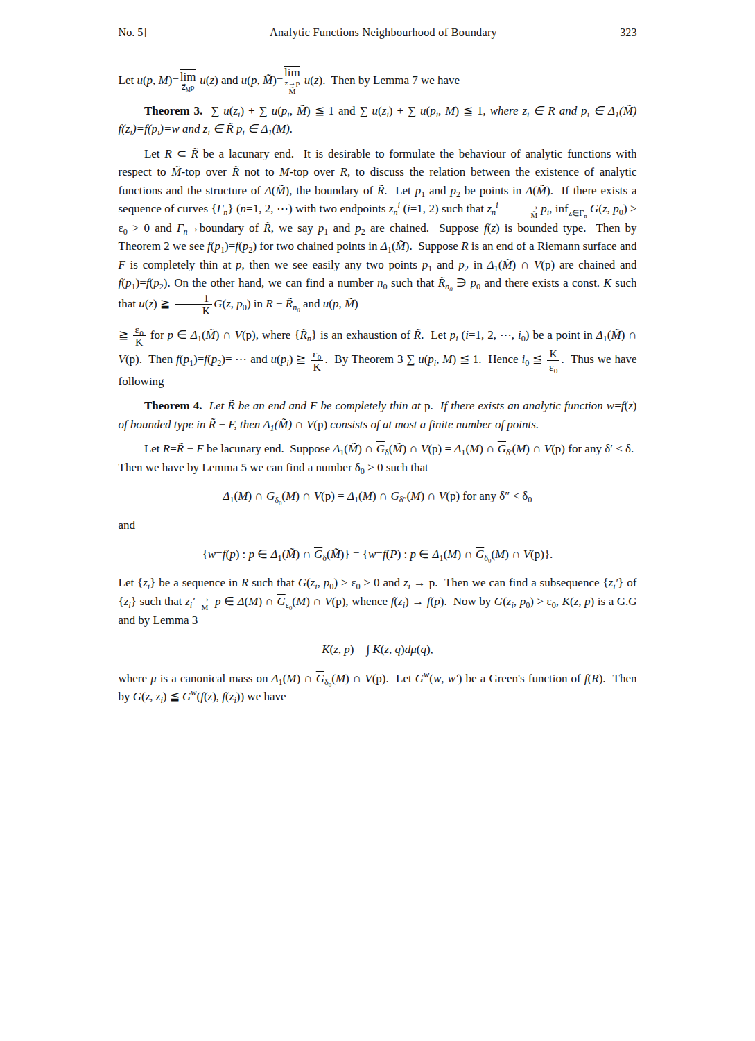No. 5] Analytic Functions Neighbourhood of Boundary 323
Let u(p, M)=lim z⃗Mp u(z) and u(p, M̃)=lim z→p
M̃ u(z). Then by Lemma 7 we have
Theorem 3. ∑ u(zi) + ∑ u(pi, M̃) ≦ 1 and ∑ u(zi) + ∑ u(pi, M) ≦ 1, where zi ∈ R and pi ∈ Δ1(M̃) f(zi)=f(pi)=w and zi ∈ R̃ pi ∈ Δ1(M).
Let R ⊂ R̃ be a lacunary end. It is desirable to formulate the behaviour of analytic functions with respect to M̃-top over R̃ not to M-top over R, to discuss the relation between the existence of analytic functions and the structure of Δ(M̃), the boundary of R̃. Let p1 and p2 be points in Δ(M̃). If there exists a sequence of curves {Γn} (n=1, 2, ⋯) with two endpoints zni (i=1, 2) such that zni →M̃pi, infz∈Γn G(z, p0) > ε0 > 0 and Γn→boundary of R̃, we say p1 and p2 are chained. Suppose f(z) is bounded type. Then by Theorem 2 we see f(p1)=f(p2) for two chained points in Δ1(M̃). Suppose R is an end of a Riemann surface and F is completely thin at p, then we see easily any two points p1 and p2 in Δ1(M̃) ∩ V(p) are chained and f(p1)=f(p2). On the other hand, we can find a number n0 such that R̃n0 ∋ p0 and there exists a const. K such that u(z) ≧ 1 K G(z, p0) in R − R̃n0 and u(p, M̃)
≧ ε0 K for p ∈ Δ1(M̃) ∩ V(p), where {R̃n} is an exhaustion of R̃. Let pi (i=1, 2, ⋯, i0) be a point in Δ1(M̃) ∩ V(p). Then f(p1)=f(p2)= ⋯ and u(pi) ≧ ε0 K. By Theorem 3 ∑ u(pi, M) ≦ 1. Hence i0 ≦ Kε0. Thus we have following
Theorem 4. Let R̃ be an end and F be completely thin at p. If there exists an analytic function w=f(z) of bounded type in R̃ − F, then Δ1(M̃) ∩ V(p) consists of at most a finite number of points.
Let R=R̃ − F be lacunary end. Suppose Δ1(M̃) ∩ Gδ(M̃) ∩ V(p) = Δ1(M) ∩ Gδ′(M) ∩ V(p) for any δ′ < δ. Then we have by Lemma 5 we can find a number δ0 > 0 such that
Δ1(M) ∩ Gδ0(M) ∩ V(p) = Δ1(M) ∩ Gδ″(M) ∩ V(p) for any δ″ < δ0
and
{w=f(p) : p ∈ Δ1(M̃) ∩ Gδ(M̃)} = {w=f(P) : p ∈ Δ1(M) ∩ Gδ0(M) ∩ V(p)}.
Let {zi} be a sequence in R such that G(zi, p0) > ε0 > 0 and zi → p. Then we can find a subsequence {zi′} of {zi} such that zi′ →M p ∈ Δ(M) ∩ Gε0(M) ∩ V(p), whence f(zi) → f(p). Now by G(zi, p0) > ε0, K(z, p) is a G.G and by Lemma 3
K(z, p) = ∫ K(z, q)dμ(q),
where μ is a canonical mass on Δ1(M) ∩ Gδ0(M) ∩ V(p). Let Gw(w, w′) be a Green's function of f(R). Then by G(z, zi) ≦ Gw(f(z), f(zi)) we have